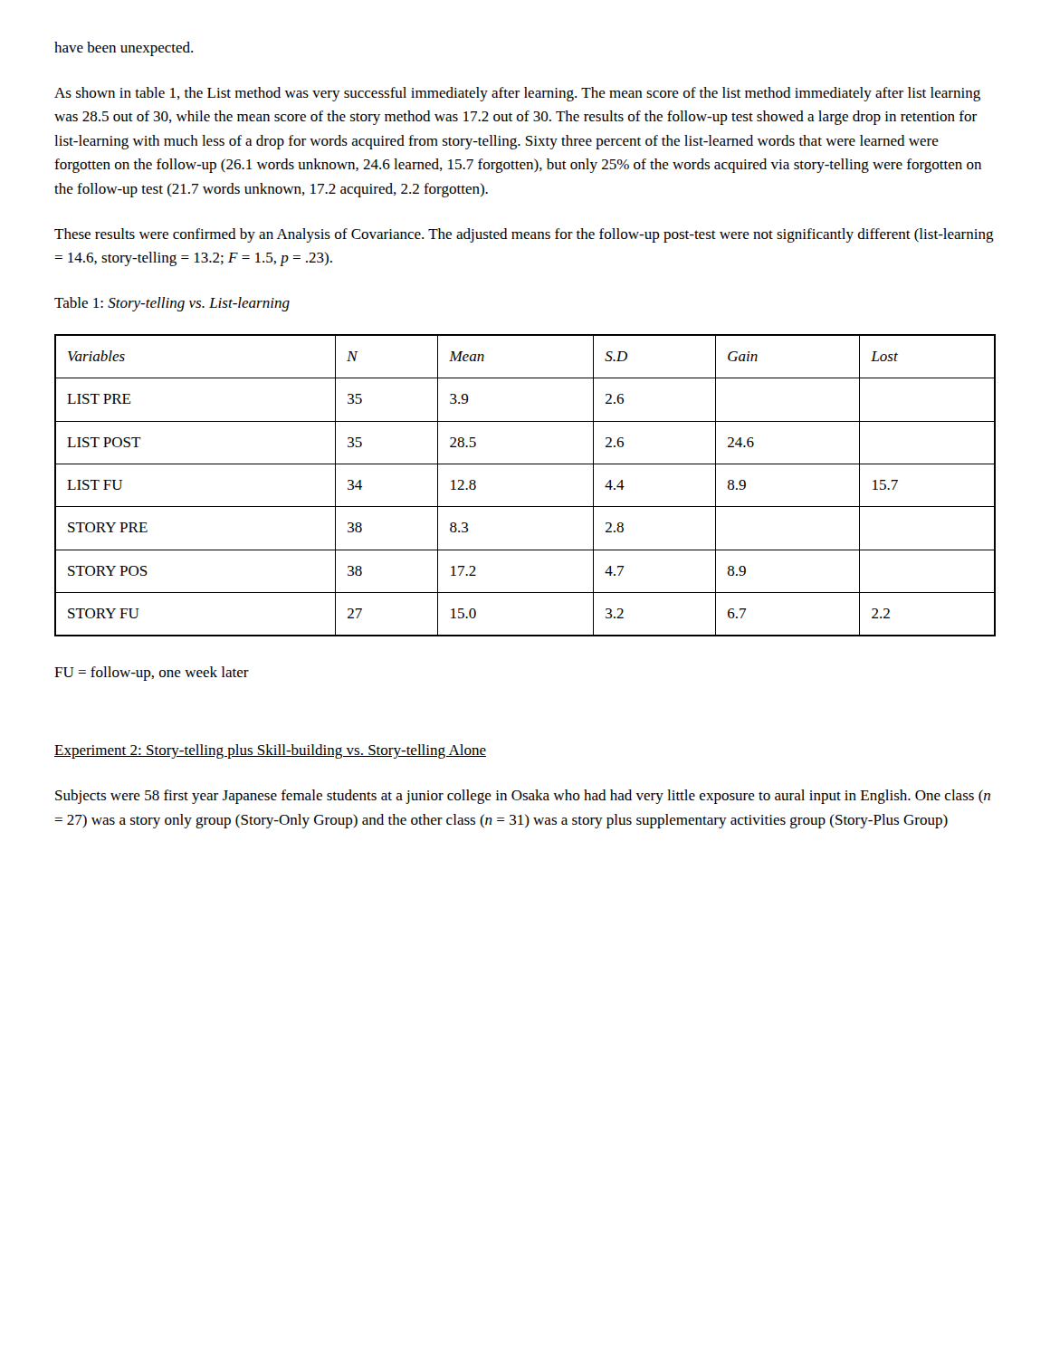have been unexpected.
As shown in table 1, the List method was very successful immediately after learning. The mean score of the list method immediately after list learning was 28.5 out of 30, while the mean score of the story method was 17.2 out of 30. The results of the follow-up test showed a large drop in retention for list-learning with much less of a drop for words acquired from story-telling. Sixty three percent of the list-learned words that were learned were forgotten on the follow-up (26.1 words unknown, 24.6 learned, 15.7 forgotten), but only 25% of the words acquired via story-telling were forgotten on the follow-up test (21.7 words unknown, 17.2 acquired, 2.2 forgotten).
These results were confirmed by an Analysis of Covariance. The adjusted means for the follow-up post-test were not significantly different (list-learning = 14.6, story-telling = 13.2; F = 1.5, p = .23).
Table 1: Story-telling vs. List-learning
| Variables | N | Mean | S.D | Gain | Lost |
| LIST PRE | 35 | 3.9 | 2.6 | | |
| LIST POST | 35 | 28.5 | 2.6 | 24.6 | |
| LIST FU | 34 | 12.8 | 4.4 | 8.9 | 15.7 |
| STORY PRE | 38 | 8.3 | 2.8 | | |
| STORY POS | 38 | 17.2 | 4.7 | 8.9 | |
| STORY FU | 27 | 15.0 | 3.2 | 6.7 | 2.2 |
FU = follow-up, one week later
Experiment 2: Story-telling plus Skill-building vs. Story-telling Alone
Subjects were 58 first year Japanese female students at a junior college in Osaka who had had very little exposure to aural input in English. One class (n = 27) was a story only group (Story-Only Group) and the other class (n = 31) was a story plus supplementary activities group (Story-Plus Group)